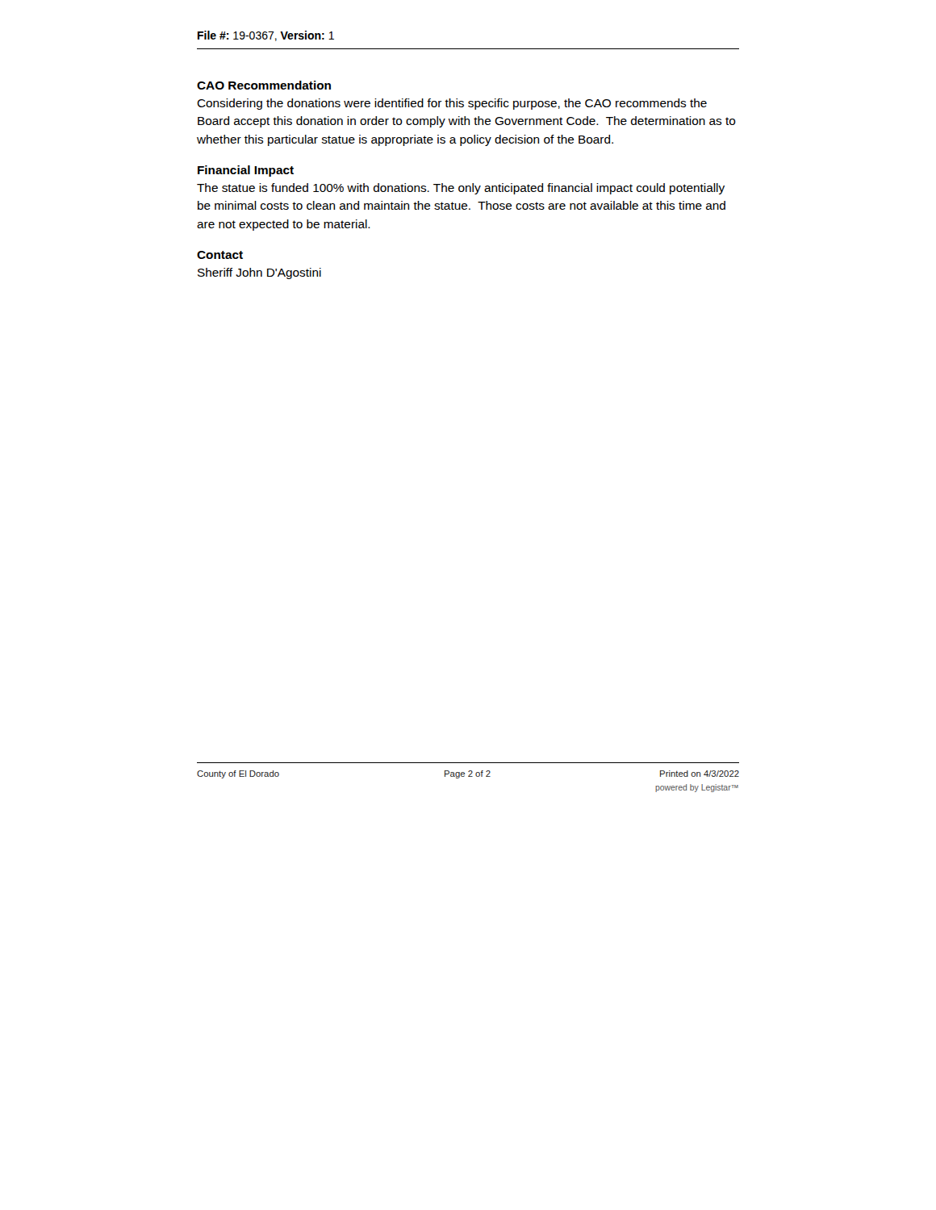File #: 19-0367, Version: 1
CAO Recommendation
Considering the donations were identified for this specific purpose, the CAO recommends the Board accept this donation in order to comply with the Government Code. The determination as to whether this particular statue is appropriate is a policy decision of the Board.
Financial Impact
The statue is funded 100% with donations. The only anticipated financial impact could potentially be minimal costs to clean and maintain the statue. Those costs are not available at this time and are not expected to be material.
Contact
Sheriff John D'Agostini
County of El Dorado Page 2 of 2 Printed on 4/3/2022powered by Legistar™